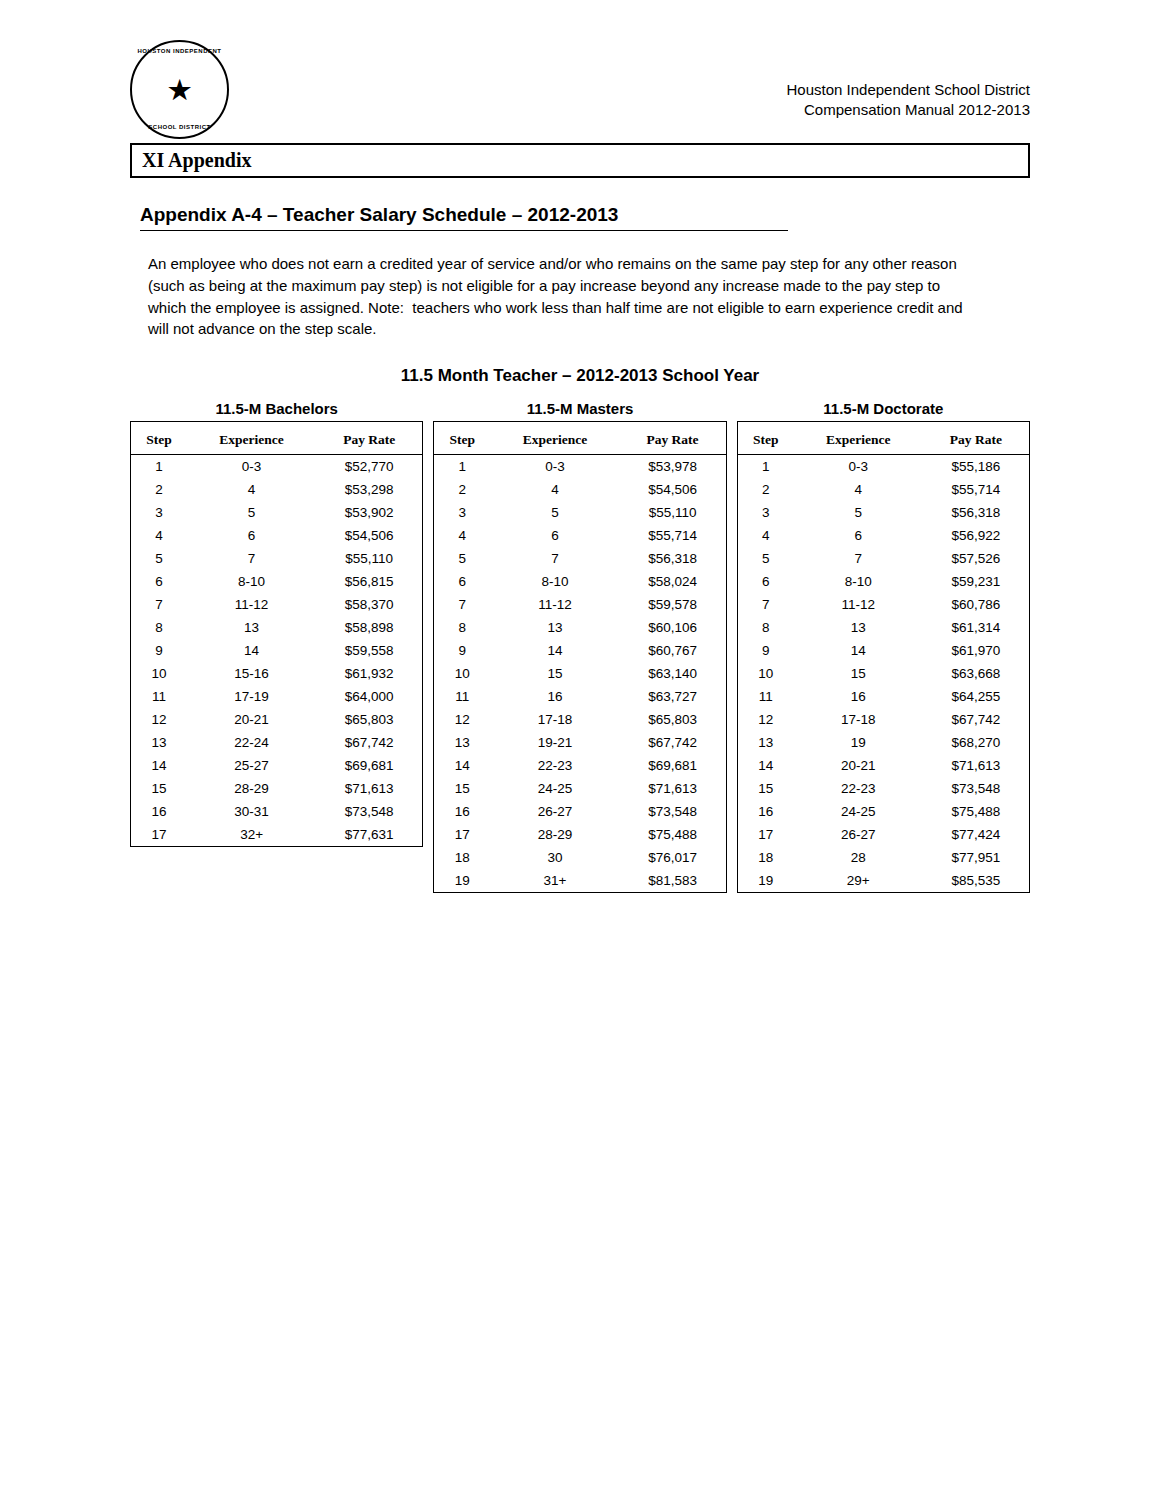HOUSTON INDEPENDENT
★
SCHOOL DISTRICT
Houston Independent School District
Compensation Manual 2012-2013
XI Appendix
Appendix A-4 – Teacher Salary Schedule – 2012-2013
An employee who does not earn a credited year of service and/or who remains on the same pay step for any other reason (such as being at the maximum pay step) is not eligible for a pay increase beyond any increase made to the pay step to which the employee is assigned. Note: teachers who work less than half time are not eligible to earn experience credit and will not advance on the step scale.
11.5 Month Teacher – 2012-2013 School Year
11.5-M Bachelors
| Step | Experience | Pay Rate |
| --- | --- | --- |
| 1 | 0-3 | $52,770 |
| 2 | 4 | $53,298 |
| 3 | 5 | $53,902 |
| 4 | 6 | $54,506 |
| 5 | 7 | $55,110 |
| 6 | 8-10 | $56,815 |
| 7 | 11-12 | $58,370 |
| 8 | 13 | $58,898 |
| 9 | 14 | $59,558 |
| 10 | 15-16 | $61,932 |
| 11 | 17-19 | $64,000 |
| 12 | 20-21 | $65,803 |
| 13 | 22-24 | $67,742 |
| 14 | 25-27 | $69,681 |
| 15 | 28-29 | $71,613 |
| 16 | 30-31 | $73,548 |
| 17 | 32+ | $77,631 |
11.5-M Masters
| Step | Experience | Pay Rate |
| --- | --- | --- |
| 1 | 0-3 | $53,978 |
| 2 | 4 | $54,506 |
| 3 | 5 | $55,110 |
| 4 | 6 | $55,714 |
| 5 | 7 | $56,318 |
| 6 | 8-10 | $58,024 |
| 7 | 11-12 | $59,578 |
| 8 | 13 | $60,106 |
| 9 | 14 | $60,767 |
| 10 | 15 | $63,140 |
| 11 | 16 | $63,727 |
| 12 | 17-18 | $65,803 |
| 13 | 19-21 | $67,742 |
| 14 | 22-23 | $69,681 |
| 15 | 24-25 | $71,613 |
| 16 | 26-27 | $73,548 |
| 17 | 28-29 | $75,488 |
| 18 | 30 | $76,017 |
| 19 | 31+ | $81,583 |
11.5-M Doctorate
| Step | Experience | Pay Rate |
| --- | --- | --- |
| 1 | 0-3 | $55,186 |
| 2 | 4 | $55,714 |
| 3 | 5 | $56,318 |
| 4 | 6 | $56,922 |
| 5 | 7 | $57,526 |
| 6 | 8-10 | $59,231 |
| 7 | 11-12 | $60,786 |
| 8 | 13 | $61,314 |
| 9 | 14 | $61,970 |
| 10 | 15 | $63,668 |
| 11 | 16 | $64,255 |
| 12 | 17-18 | $67,742 |
| 13 | 19 | $68,270 |
| 14 | 20-21 | $71,613 |
| 15 | 22-23 | $73,548 |
| 16 | 24-25 | $75,488 |
| 17 | 26-27 | $77,424 |
| 18 | 28 | $77,951 |
| 19 | 29+ | $85,535 |